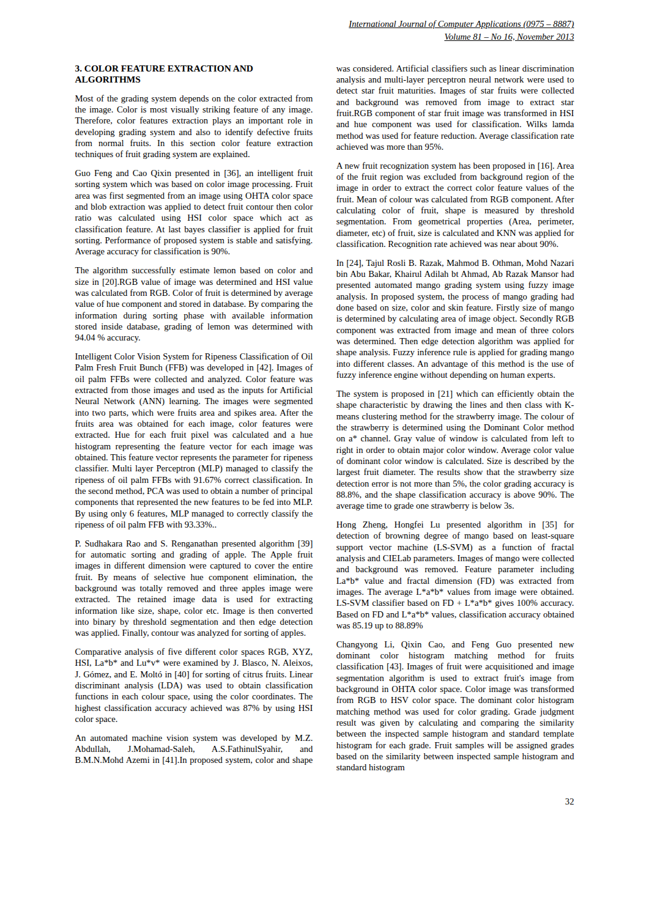International Journal of Computer Applications (0975 – 8887)
Volume 81 – No 16, November 2013
3. Color Feature Extraction and Algorithms
Most of the grading system depends on the color extracted from the image. Color is most visually striking feature of any image. Therefore, color features extraction plays an important role in developing grading system and also to identify defective fruits from normal fruits. In this section color feature extraction techniques of fruit grading system are explained.
Guo Feng and Cao Qixin presented in [36], an intelligent fruit sorting system which was based on color image processing. Fruit area was first segmented from an image using OHTA color space and blob extraction was applied to detect fruit contour then color ratio was calculated using HSI color space which act as classification feature. At last bayes classifier is applied for fruit sorting. Performance of proposed system is stable and satisfying. Average accuracy for classification is 90%.
The algorithm successfully estimate lemon based on color and size in [20].RGB value of image was determined and HSI value was calculated from RGB. Color of fruit is determined by average value of hue component and stored in database. By comparing the information during sorting phase with available information stored inside database, grading of lemon was determined with 94.04 % accuracy.
Intelligent Color Vision System for Ripeness Classification of Oil Palm Fresh Fruit Bunch (FFB) was developed in [42]. Images of oil palm FFBs were collected and analyzed. Color feature was extracted from those images and used as the inputs for Artificial Neural Network (ANN) learning. The images were segmented into two parts, which were fruits area and spikes area. After the fruits area was obtained for each image, color features were extracted. Hue for each fruit pixel was calculated and a hue histogram representing the feature vector for each image was obtained. This feature vector represents the parameter for ripeness classifier. Multi layer Perceptron (MLP) managed to classify the ripeness of oil palm FFBs with 91.67% correct classification. In the second method, PCA was used to obtain a number of principal components that represented the new features to be fed into MLP. By using only 6 features, MLP managed to correctly classify the ripeness of oil palm FFB with 93.33%..
P. Sudhakara Rao and S. Renganathan presented algorithm [39] for automatic sorting and grading of apple. The Apple fruit images in different dimension were captured to cover the entire fruit. By means of selective hue component elimination, the background was totally removed and three apples image were extracted. The retained image data is used for extracting information like size, shape, color etc. Image is then converted into binary by threshold segmentation and then edge detection was applied. Finally, contour was analyzed for sorting of apples.
Comparative analysis of five different color spaces RGB, XYZ, HSI, La*b* and Lu*v* were examined by J. Blasco, N. Aleixos, J. Gómez, and E. Moltó in [40] for sorting of citrus fruits. Linear discriminant analysis (LDA) was used to obtain classification functions in each colour space, using the color coordinates. The highest classification accuracy achieved was 87% by using HSI color space.
An automated machine vision system was developed by M.Z. Abdullah, J.Mohamad-Saleh, A.S.FathinulSyahir, and B.M.N.Mohd Azemi in [41].In proposed system, color and shape was considered. Artificial classifiers such as linear discrimination analysis and multi-layer perceptron neural network were used to detect star fruit maturities. Images of star fruits were collected and background was removed from image to extract star fruit.RGB component of star fruit image was transformed in HSI and hue component was used for classification. Wilks lamda method was used for feature reduction. Average classification rate achieved was more than 95%.
A new fruit recognization system has been proposed in [16]. Area of the fruit region was excluded from background region of the image in order to extract the correct color feature values of the fruit. Mean of colour was calculated from RGB component. After calculating color of fruit, shape is measured by threshold segmentation. From geometrical properties (Area, perimeter, diameter, etc) of fruit, size is calculated and KNN was applied for classification. Recognition rate achieved was near about 90%.
In [24], Tajul Rosli B. Razak, Mahmod B. Othman, Mohd Nazari bin Abu Bakar, Khairul Adilah bt Ahmad, Ab Razak Mansor had presented automated mango grading system using fuzzy image analysis. In proposed system, the process of mango grading had done based on size, color and skin feature. Firstly size of mango is determined by calculating area of image object. Secondly RGB component was extracted from image and mean of three colors was determined. Then edge detection algorithm was applied for shape analysis. Fuzzy inference rule is applied for grading mango into different classes. An advantage of this method is the use of fuzzy inference engine without depending on human experts.
The system is proposed in [21] which can efficiently obtain the shape characteristic by drawing the lines and then class with K-means clustering method for the strawberry image. The colour of the strawberry is determined using the Dominant Color method on a* channel. Gray value of window is calculated from left to right in order to obtain major color window. Average color value of dominant color window is calculated. Size is described by the largest fruit diameter. The results show that the strawberry size detection error is not more than 5%, the color grading accuracy is 88.8%, and the shape classification accuracy is above 90%. The average time to grade one strawberry is below 3s.
Hong Zheng, Hongfei Lu presented algorithm in [35] for detection of browning degree of mango based on least-square support vector machine (LS-SVM) as a function of fractal analysis and CIELab parameters. Images of mango were collected and background was removed. Feature parameter including La*b* value and fractal dimension (FD) was extracted from images. The average L*a*b* values from image were obtained. LS-SVM classifier based on FD + L*a*b* gives 100% accuracy. Based on FD and L*a*b* values, classification accuracy obtained was 85.19 up to 88.89%
Changyong Li, Qixin Cao, and Feng Guo presented new dominant color histogram matching method for fruits classification [43]. Images of fruit were acquisitioned and image segmentation algorithm is used to extract fruit's image from background in OHTA color space. Color image was transformed from RGB to HSV color space. The dominant color histogram matching method was used for color grading. Grade judgment result was given by calculating and comparing the similarity between the inspected sample histogram and standard template histogram for each grade. Fruit samples will be assigned grades based on the similarity between inspected sample histogram and standard histogram
32